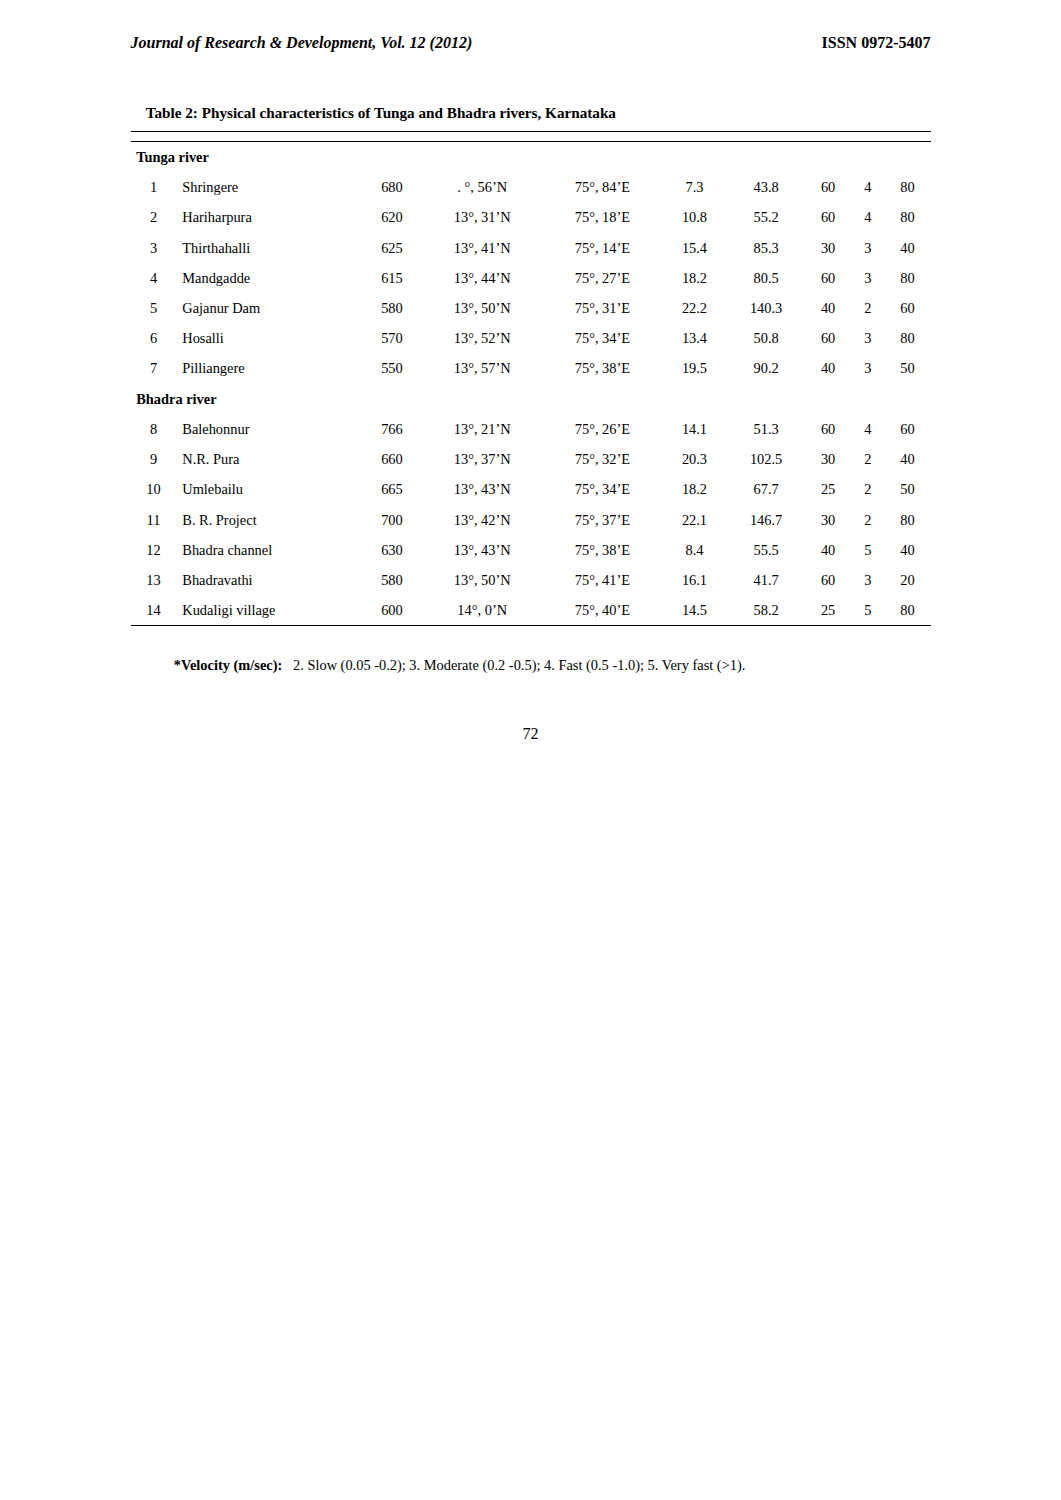Journal of Research & Development, Vol. 12 (2012) ISSN 0972-5407
Table 2: Physical characteristics of Tunga and Bhadra rivers, Karnataka
| Tunga river |
| 1 | Shringere | 680 | . °, 56’N | 75°, 84’E | 7.3 | 43.8 | 60 | 4 | 80 |
| 2 | Hariharpura | 620 | 13°, 31’N | 75°, 18’E | 10.8 | 55.2 | 60 | 4 | 80 |
| 3 | Thirthahalli | 625 | 13°, 41’N | 75°, 14’E | 15.4 | 85.3 | 30 | 3 | 40 |
| 4 | Mandgadde | 615 | 13°, 44’N | 75°, 27’E | 18.2 | 80.5 | 60 | 3 | 80 |
| 5 | Gajanur Dam | 580 | 13°, 50’N | 75°, 31’E | 22.2 | 140.3 | 40 | 2 | 60 |
| 6 | Hosalli | 570 | 13°, 52’N | 75°, 34’E | 13.4 | 50.8 | 60 | 3 | 80 |
| 7 | Pilliangere | 550 | 13°, 57’N | 75°, 38’E | 19.5 | 90.2 | 40 | 3 | 50 |
| Bhadra river |
| 8 | Balehonnur | 766 | 13°, 21’N | 75°, 26’E | 14.1 | 51.3 | 60 | 4 | 60 |
| 9 | N.R. Pura | 660 | 13°, 37’N | 75°, 32’E | 20.3 | 102.5 | 30 | 2 | 40 |
| 10 | Umlebailu | 665 | 13°, 43’N | 75°, 34’E | 18.2 | 67.7 | 25 | 2 | 50 |
| 11 | B. R. Project | 700 | 13°, 42’N | 75°, 37’E | 22.1 | 146.7 | 30 | 2 | 80 |
| 12 | Bhadra channel | 630 | 13°, 43’N | 75°, 38’E | 8.4 | 55.5 | 40 | 5 | 40 |
| 13 | Bhadravathi | 580 | 13°, 50’N | 75°, 41’E | 16.1 | 41.7 | 60 | 3 | 20 |
| 14 | Kudaligi village | 600 | 14°, 0’N | 75°, 40’E | 14.5 | 58.2 | 25 | 5 | 80 |
*Velocity (m/sec): 2. Slow (0.05 -0.2); 3. Moderate (0.2 -0.5); 4. Fast (0.5 -1.0); 5. Very fast (>1).
72